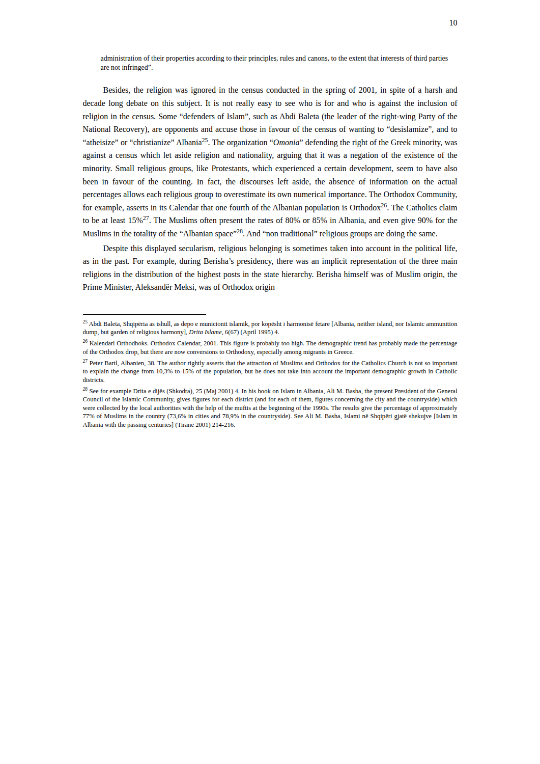10
administration of their properties according to their principles, rules and canons, to the extent that interests of third parties are not infringed”.
Besides, the religion was ignored in the census conducted in the spring of 2001, in spite of a harsh and decade long debate on this subject. It is not really easy to see who is for and who is against the inclusion of religion in the census. Some “defenders of Islam”, such as Abdi Baleta (the leader of the right-wing Party of the National Recovery), are opponents and accuse those in favour of the census of wanting to “desislamize”, and to “atheisize” or “christianize” Albania25. The organization “Omonia” defending the right of the Greek minority, was against a census which let aside religion and nationality, arguing that it was a negation of the existence of the minority. Small religious groups, like Protestants, which experienced a certain development, seem to have also been in favour of the counting. In fact, the discourses left aside, the absence of information on the actual percentages allows each religious group to overestimate its own numerical importance. The Orthodox Community, for example, asserts in its Calendar that one fourth of the Albanian population is Orthodox26. The Catholics claim to be at least 15%27. The Muslims often present the rates of 80% or 85% in Albania, and even give 90% for the Muslims in the totality of the “Albanian space”28. And “non traditional” religious groups are doing the same.
Despite this displayed secularism, religious belonging is sometimes taken into account in the political life, as in the past. For example, during Berisha’s presidency, there was an implicit representation of the three main religions in the distribution of the highest posts in the state hierarchy. Berisha himself was of Muslim origin, the Prime Minister, Aleksandër Meksi, was of Orthodox origin
25 Abdi Baleta, Shqipëria as ishull, as depo e municionit islamik, por kopësht i harmonisë fetare [Albania, neither island, nor Islamic ammunition dump, but garden of religious harmony], Drita Islame, 6(67) (April 1995) 4.
26 Kalendari Orthodhoks. Orthodox Calendar, 2001. This figure is probably too high. The demographic trend has probably made the percentage of the Orthodox drop, but there are now conversions to Orthodoxy, especially among migrants in Greece.
27 Peter Bartl, Albanien, 38. The author rightly asserts that the attraction of Muslims and Orthodox for the Catholics Church is not so important to explain the change from 10,3% to 15% of the population, but he does not take into account the important demographic growth in Catholic districts.
28 See for example Drita e dijës (Shkodra), 25 (Maj 2001) 4. In his book on Islam in Albania, Ali M. Basha, the present President of the General Council of the Islamic Community, gives figures for each district (and for each of them, figures concerning the city and the countryside) which were collected by the local authorities with the help of the muftis at the beginning of the 1990s. The results give the percentage of approximately 77% of Muslims in the country (73,6% in cities and 78,9% in the countryside). See Ali M. Basha, Islami në Shqipëri gjatë shekujve [Islam in Albania with the passing centuries] (Tiranë 2001) 214-216.